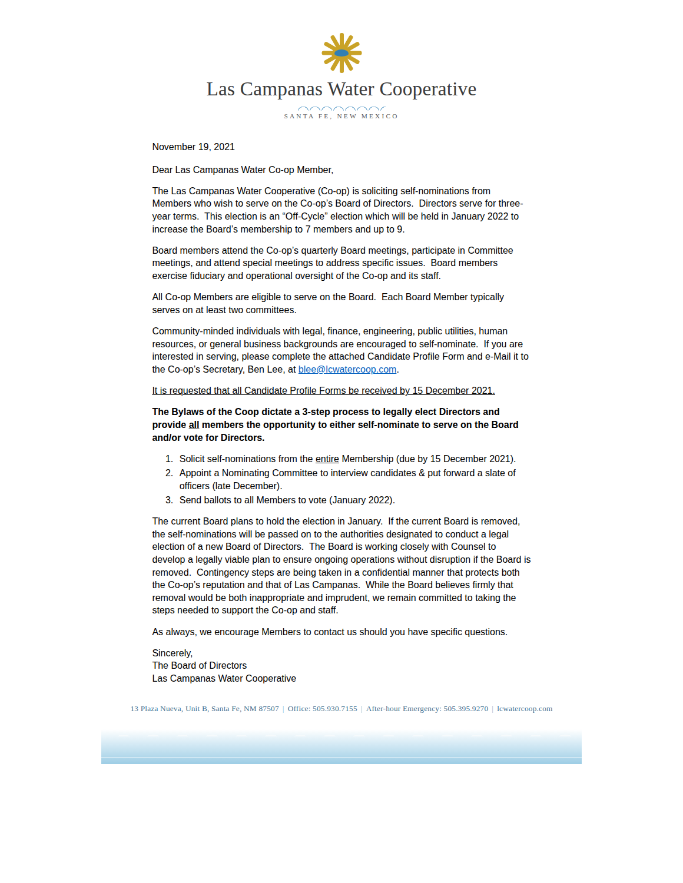Las Campanas Water Cooperative
SANTA FE, NEW MEXICO
November 19, 2021
Dear Las Campanas Water Co-op Member,
The Las Campanas Water Cooperative (Co-op) is soliciting self-nominations from Members who wish to serve on the Co-op’s Board of Directors. Directors serve for three-year terms. This election is an “Off-Cycle” election which will be held in January 2022 to increase the Board’s membership to 7 members and up to 9.
Board members attend the Co-op’s quarterly Board meetings, participate in Committee meetings, and attend special meetings to address specific issues. Board members exercise fiduciary and operational oversight of the Co-op and its staff.
All Co-op Members are eligible to serve on the Board. Each Board Member typically serves on at least two committees.
Community-minded individuals with legal, finance, engineering, public utilities, human resources, or general business backgrounds are encouraged to self-nominate. If you are interested in serving, please complete the attached Candidate Profile Form and e-Mail it to the Co-op’s Secretary, Ben Lee, at blee@lcwatercoop.com.
It is requested that all Candidate Profile Forms be received by 15 December 2021.
The Bylaws of the Coop dictate a 3-step process to legally elect Directors and provide all members the opportunity to either self-nominate to serve on the Board and/or vote for Directors.
Solicit self-nominations from the entire Membership (due by 15 December 2021).
Appoint a Nominating Committee to interview candidates & put forward a slate of officers (late December).
Send ballots to all Members to vote (January 2022).
The current Board plans to hold the election in January. If the current Board is removed, the self-nominations will be passed on to the authorities designated to conduct a legal election of a new Board of Directors. The Board is working closely with Counsel to develop a legally viable plan to ensure ongoing operations without disruption if the Board is removed. Contingency steps are being taken in a confidential manner that protects both the Co-op’s reputation and that of Las Campanas. While the Board believes firmly that removal would be both inappropriate and imprudent, we remain committed to taking the steps needed to support the Co-op and staff.
As always, we encourage Members to contact us should you have specific questions.
Sincerely,
The Board of Directors
Las Campanas Water Cooperative
13 Plaza Nueva, Unit B, Santa Fe, NM 87507|Office: 505.930.7155|After-hour Emergency: 505.395.9270|lcwatercoop.com